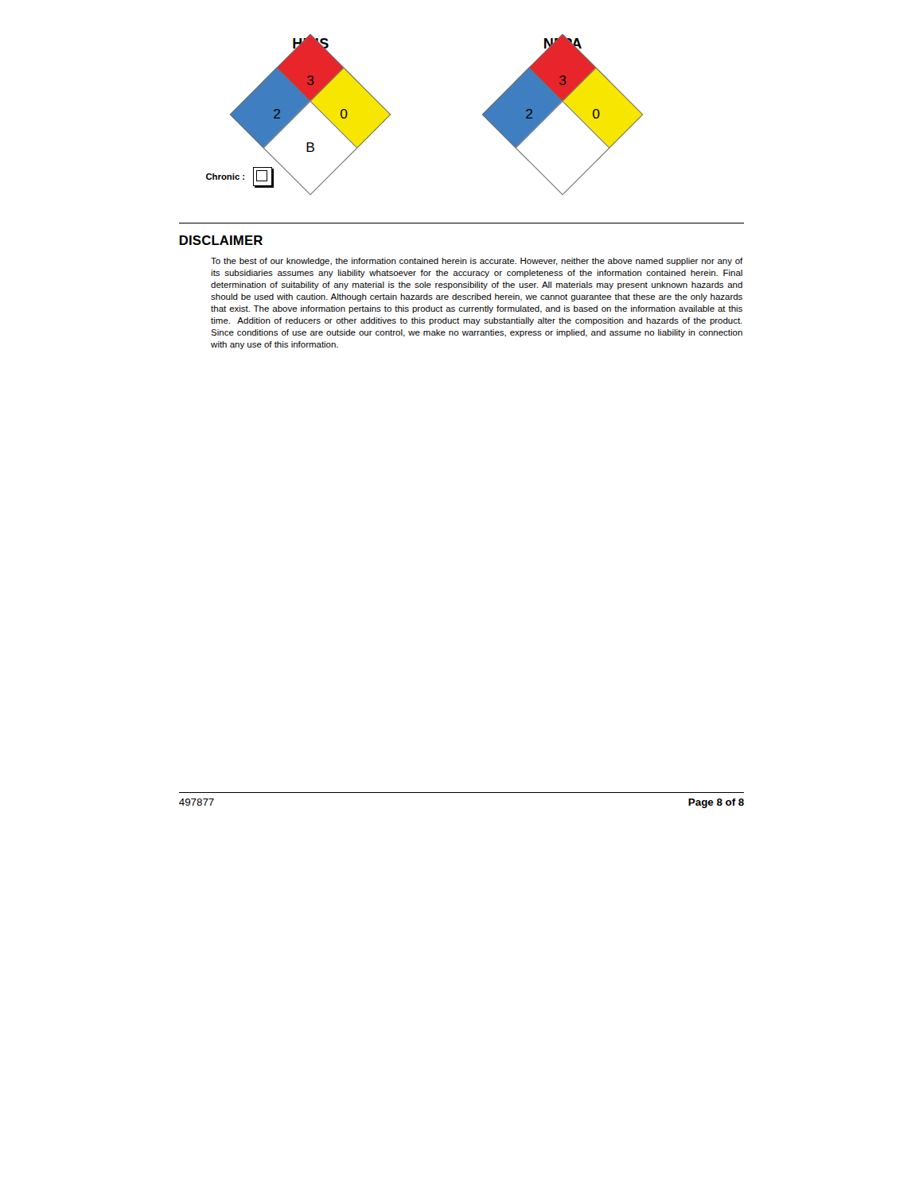HMIS
3
2
0
B
Chronic :
NFPA
3
2
0
DISCLAIMER
To the best of our knowledge, the information contained herein is accurate. However, neither the above named supplier nor any of its subsidiaries assumes any liability whatsoever for the accuracy or completeness of the information contained herein. Final determination of suitability of any material is the sole responsibility of the user. All materials may present unknown hazards and should be used with caution. Although certain hazards are described herein, we cannot guarantee that these are the only hazards that exist. The above information pertains to this product as currently formulated, and is based on the information available at this time. Addition of reducers or other additives to this product may substantially alter the composition and hazards of the product. Since conditions of use are outside our control, we make no warranties, express or implied, and assume no liability in connection with any use of this information.
497877
Page 8 of 8